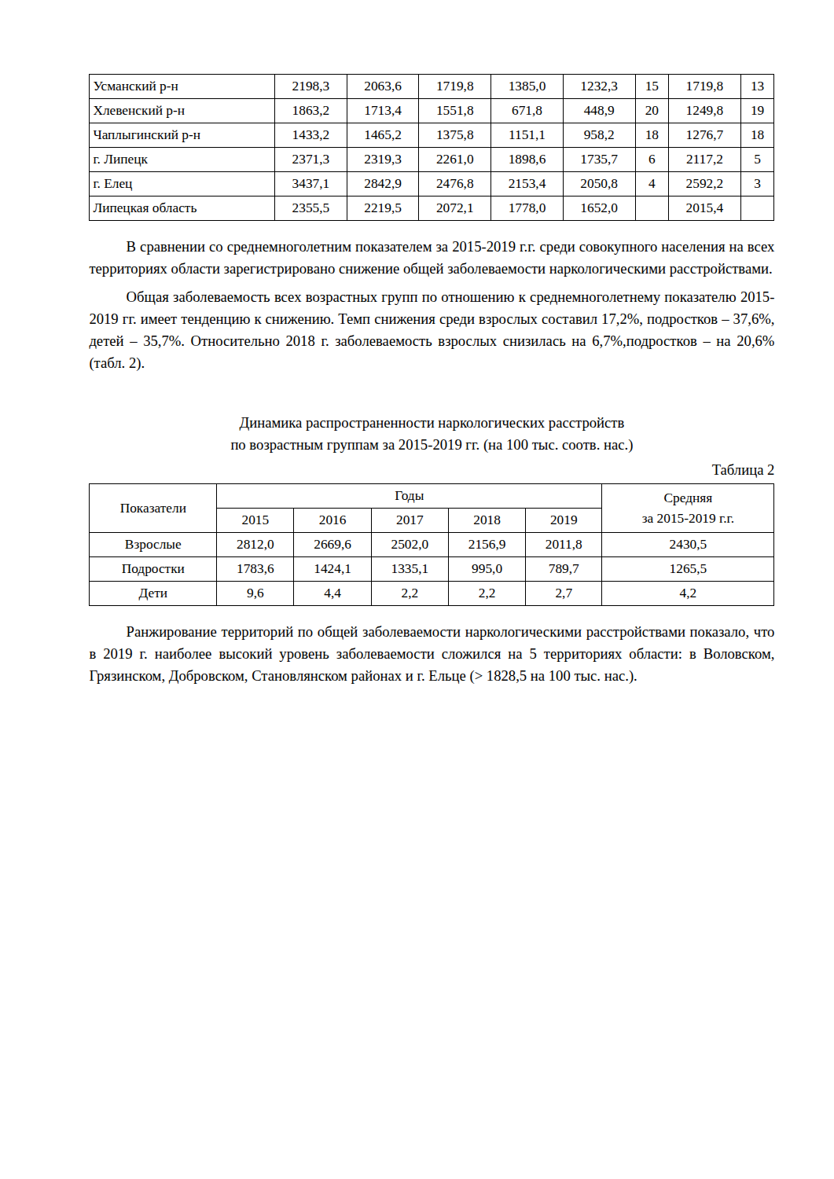| Усманский р-н | 2198,3 | 2063,6 | 1719,8 | 1385,0 | 1232,3 | 15 | 1719,8 | 13 |
| Хлевенский р-н | 1863,2 | 1713,4 | 1551,8 | 671,8 | 448,9 | 20 | 1249,8 | 19 |
| Чаплыгинский р-н | 1433,2 | 1465,2 | 1375,8 | 1151,1 | 958,2 | 18 | 1276,7 | 18 |
| г. Липецк | 2371,3 | 2319,3 | 2261,0 | 1898,6 | 1735,7 | 6 | 2117,2 | 5 |
| г. Елец | 3437,1 | 2842,9 | 2476,8 | 2153,4 | 2050,8 | 4 | 2592,2 | 3 |
| Липецкая область | 2355,5 | 2219,5 | 2072,1 | 1778,0 | 1652,0 | | 2015,4 | |
В сравнении со среднемноголетним показателем за 2015-2019 г.г. среди совокупного населения на всех территориях области зарегистрировано снижение общей заболеваемости наркологическими расстройствами.
Общая заболеваемость всех возрастных групп по отношению к среднемноголетнему показателю 2015-2019 гг. имеет тенденцию к снижению. Темп снижения среди взрослых составил 17,2%, подростков – 37,6%, детей – 35,7%. Относительно 2018 г. заболеваемость взрослых снизилась на 6,7%,подростков – на 20,6% (табл. 2).
Динамика распространенности наркологических расстройств
по возрастным группам за 2015-2019 гг. (на 100 тыс. соотв. нас.)
Таблица 2
| Показатели | Годы | Средняя за 2015-2019 г.г. |
| 2015 | 2016 | 2017 | 2018 | 2019 |
| Взрослые | 2812,0 | 2669,6 | 2502,0 | 2156,9 | 2011,8 | 2430,5 |
| Подростки | 1783,6 | 1424,1 | 1335,1 | 995,0 | 789,7 | 1265,5 |
| Дети | 9,6 | 4,4 | 2,2 | 2,2 | 2,7 | 4,2 |
Ранжирование территорий по общей заболеваемости наркологическими расстройствами показало, что в 2019 г. наиболее высокий уровень заболеваемости сложился на 5 территориях области: в Воловском, Грязинском, Добровском, Становлянском районах и г. Ельце (> 1828,5 на 100 тыс. нас.).